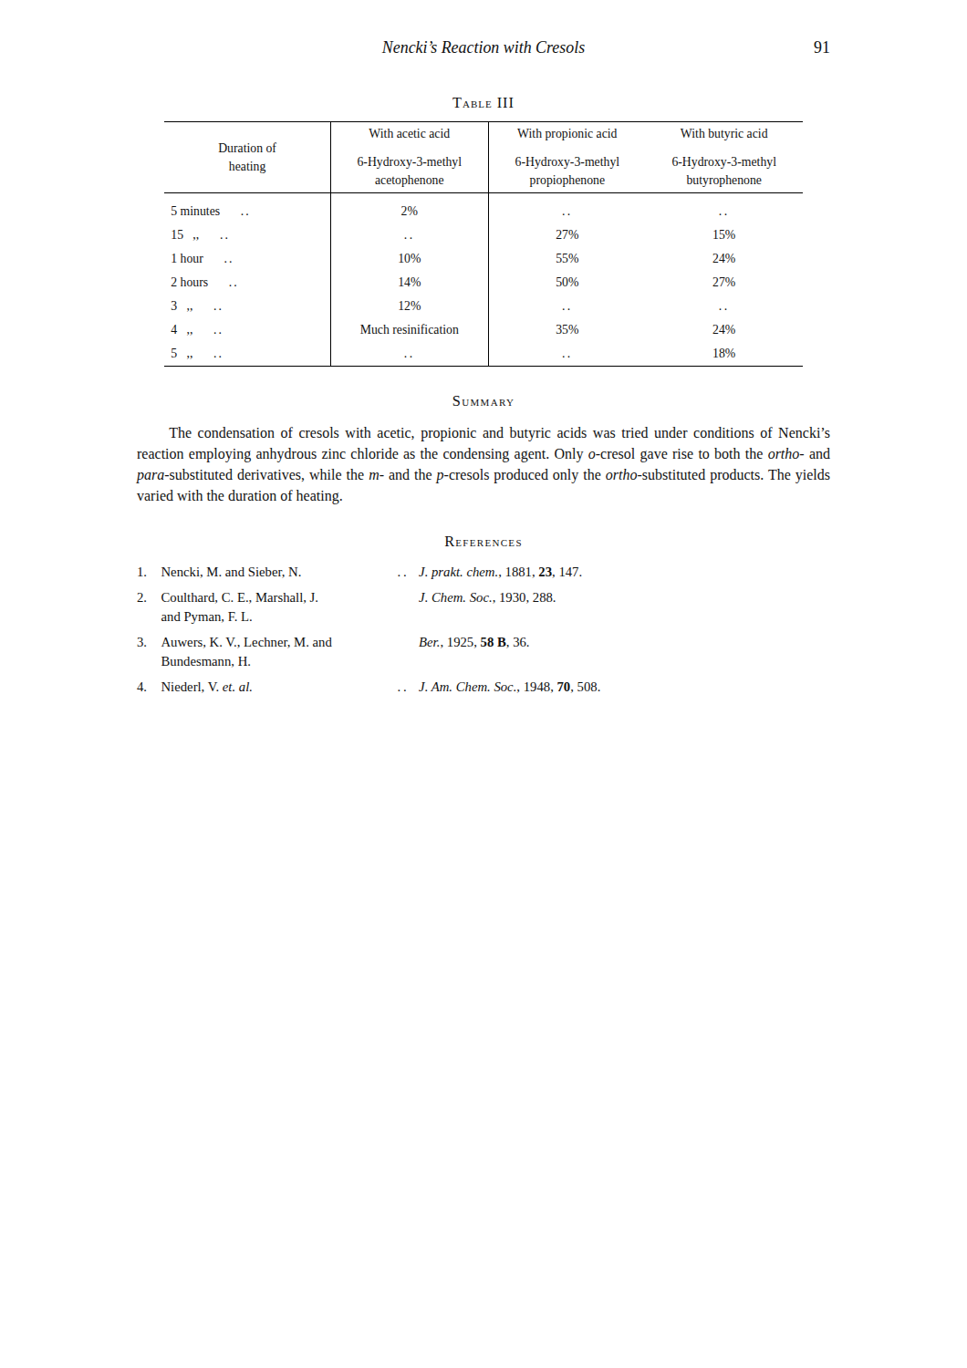Nencki’s Reaction with Cresols
91
Table III
| Duration of heating | With acetic acid | With propionic acid | With butyric acid |
| --- | --- | --- | --- |
| 6-Hydroxy-3-methyl acetophenone | 6-Hydroxy-3-methyl propiophenone | 6-Hydroxy-3-methyl butyrophenone |
| 5 minutes .. | 2% | .. | .. |
| 15 ,, .. | .. | 27% | 15% |
| 1 hour .. | 10% | 55% | 24% |
| 2 hours .. | 14% | 50% | 27% |
| 3 ,, .. | 12% | .. | .. |
| 4 ,, .. | Much resinification | 35% | 24% |
| 5 ,, .. | .. | .. | 18% |
Summary
The condensation of cresols with acetic, propionic and butyric acids was tried under conditions of Nencki’s reaction employing anhydrous zinc chloride as the condensing agent. Only o-cresol gave rise to both the ortho- and para-substituted derivatives, while the m- and the p-cresols produced only the ortho-substituted products. The yields varied with the duration of heating.
References
Nencki, M. and Sieber, N. .. J. prakt. chem., 1881, 23, 147.
Coulthard, C. E., Marshall, J.and Pyman, F. L. J. Chem. Soc., 1930, 288.
Auwers, K. V., Lechner, M. andBundesmann, H. Ber., 1925, 58 B, 36.
Niederl, V. et. al. .. J. Am. Chem. Soc., 1948, 70, 508.